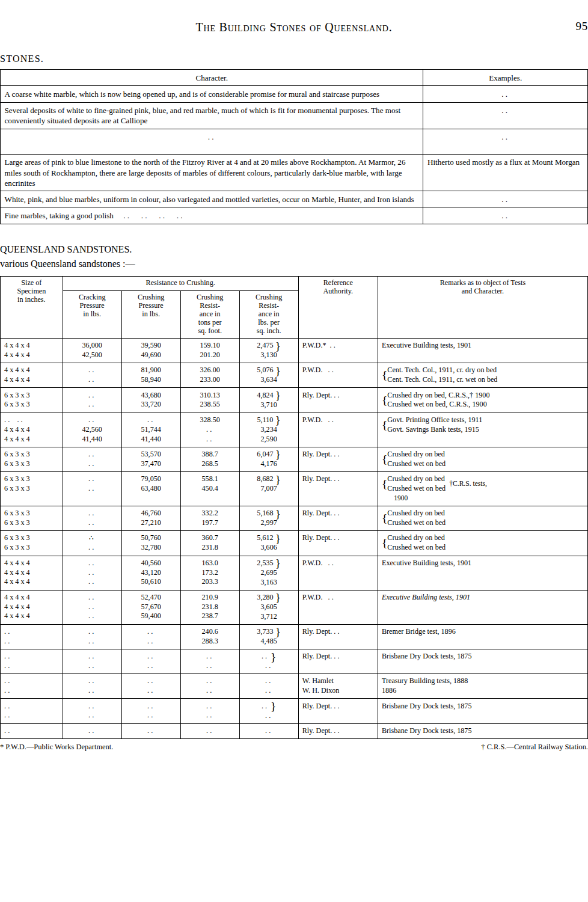The Building Stones of Queensland. 95
STONES.
| Character. | Examples. |
| --- | --- |
| A coarse white marble, which is now being opened up, and is of considerable promise for mural and staircase purposes | .. |
| Several deposits of white to fine-grained pink, blue, and red marble, much of which is fit for monumental purposes. The most conveniently situated deposits are at Calliope | .. |
| .. | .. |
| Large areas of pink to blue limestone to the north of the Fitzroy River at 4 and at 20 miles above Rockhampton. At Marmor, 26 miles south of Rockhampton, there are large deposits of marbles of different colours, particularly dark-blue marble, with large encrinites | Hitherto used mostly as a flux at Mount Morgan |
| White, pink, and blue marbles, uniform in colour, also variegated and mottled varieties, occur on Marble, Hunter, and Iron islands | .. |
| Fine marbles, taking a good polish .. .. .. .. | .. |
QUEENSLAND SANDSTONES.
various Queensland sandstones :—
| Size of Specimen in inches. | Resistance to Crushing. | Reference Authority. | Remarks as to object of Tests and Character. |
| --- | --- | --- | --- |
| Cracking Pressure in lbs. | Crushing Pressure in lbs. | Crushing Resist- ance in tons per sq. foot. | Crushing Resist- ance in lbs. per sq. inch. |
| 4 x 4 x 4 4 x 4 x 4 | 36,000 42,500 | 39,590 49,690 | 159.10 201.20 | 2,475 } 3,130 | P.W.D.* .. | Executive Building tests, 1901 |
| 4 x 4 x 4 4 x 4 x 4 | .. .. | 81,900 58,940 | 326.00 233.00 | 5,076 } 3,634 | P.W.D. .. | { Cent. Tech. Col., 1911, cr. dry on bed Cent. Tech. Col., 1911, cr. wet on bed |
| 6 x 3 x 3 6 x 3 x 3 | .. .. | 43,680 33,720 | 310.13 238.55 | 4,824 } 3,710 | Rly. Dept. .. | { Crushed dry on bed, C.R.S.,† 1900 Crushed wet on bed, C.R.S., 1900 |
| .. .. 4 x 4 x 4 4 x 4 x 4 | .. 42,560 41,440 | .. 51,744 41,440 | 328.50 .. .. | 5,110 } 3,234 2,590 | P.W.D. .. | { Govt. Printing Office tests, 1911 Govt. Savings Bank tests, 1915 |
| 6 x 3 x 3 6 x 3 x 3 | .. .. | 53,570 37,470 | 388.7 268.5 | 6,047 } 4,176 | Rly. Dept. .. | { Crushed dry on bed Crushed wet on bed |
| 6 x 3 x 3 6 x 3 x 3 | .. .. | 79,050 63,480 | 558.1 450.4 | 8,682 } 7,007 | Rly. Dept. .. | { Crushed dry on bed Crushed wet on bed †C.R.S. tests, 1900 |
| 6 x 3 x 3 6 x 3 x 3 | .. .. | 46,760 27,210 | 332.2 197.7 | 5,168 } 2,997 | Rly. Dept. .. | { Crushed dry on bed Crushed wet on bed |
| 6 x 3 x 3 6 x 3 x 3 | ∴ .. | 50,760 32,780 | 360.7 231.8 | 5,612 } 3,606 | Rly. Dept. .. | { Crushed dry on bed Crushed wet on bed |
| 4 x 4 x 4 4 x 4 x 4 4 x 4 x 4 | .. .. .. | 40,560 43,120 50,610 | 163.0 173.2 203.3 | 2,535 } 2,695 3,163 | P.W.D. .. | Executive Building tests, 1901 |
| 4 x 4 x 4 4 x 4 x 4 4 x 4 x 4 | .. .. .. | 52,470 57,670 59,400 | 210.9 231.8 238.7 | 3,280 } 3,605 3,712 | P.W.D. .. | Executive Building tests, 1901 |
| .. .. | .. .. | .. .. | 240.6 288.3 | 3,733 } 4,485 | Rly. Dept. .. | Bremer Bridge test, 1896 |
| .. .. | .. .. | .. .. | .. .. | .. } .. | Rly. Dept. .. | Brisbane Dry Dock tests, 1875 |
| .. .. | .. .. | .. .. | .. .. | .. .. | W. Hamlet W. H. Dixon | Treasury Building tests, 1888 1886 |
| .. .. | .. .. | .. .. | .. .. | .. } .. | Rly. Dept. .. | Brisbane Dry Dock tests, 1875 |
| .. | .. | .. | .. | .. | Rly. Dept. .. | Brisbane Dry Dock tests, 1875 |
* P.W.D.—Public Works Department. † C.R.S.—Central Railway Station.